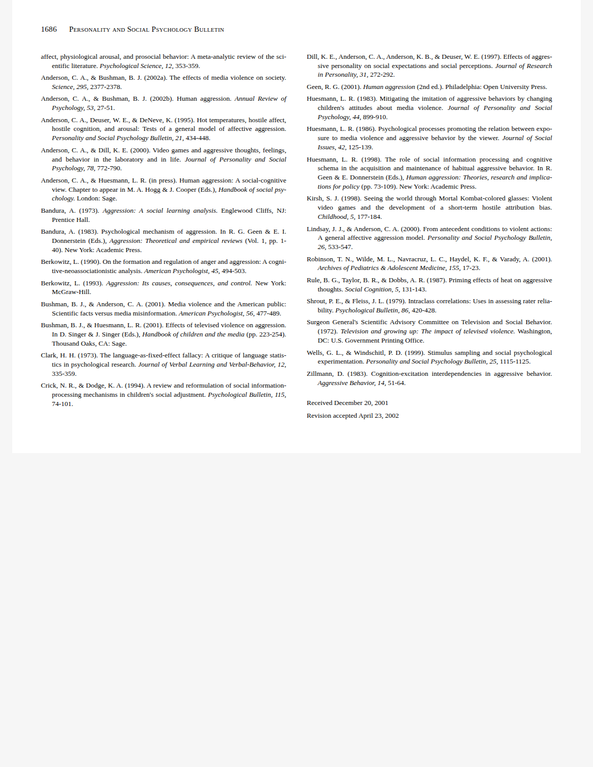1686 Personality and Social Psychology Bulletin
affect, physiological arousal, and prosocial behavior: A meta-analytic review of the scientific literature. Psychological Science, 12, 353-359.
Anderson, C. A., & Bushman, B. J. (2002a). The effects of media violence on society. Science, 295, 2377-2378.
Anderson, C. A., & Bushman, B. J. (2002b). Human aggression. Annual Review of Psychology, 53, 27-51.
Anderson, C. A., Deuser, W. E., & DeNeve, K. (1995). Hot temperatures, hostile affect, hostile cognition, and arousal: Tests of a general model of affective aggression. Personality and Social Psychology Bulletin, 21, 434-448.
Anderson, C. A., & Dill, K. E. (2000). Video games and aggressive thoughts, feelings, and behavior in the laboratory and in life. Journal of Personality and Social Psychology, 78, 772-790.
Anderson, C. A., & Huesmann, L. R. (in press). Human aggression: A social-cognitive view. Chapter to appear in M. A. Hogg & J. Cooper (Eds.), Handbook of social psychology. London: Sage.
Bandura, A. (1973). Aggression: A social learning analysis. Englewood Cliffs, NJ: Prentice Hall.
Bandura, A. (1983). Psychological mechanism of aggression. In R. G. Geen & E. I. Donnerstein (Eds.), Aggression: Theoretical and empirical reviews (Vol. 1, pp. 1-40). New York: Academic Press.
Berkowitz, L. (1990). On the formation and regulation of anger and aggression: A cognitive-neoassociationistic analysis. American Psychologist, 45, 494-503.
Berkowitz, L. (1993). Aggression: Its causes, consequences, and control. New York: McGraw-Hill.
Bushman, B. J., & Anderson, C. A. (2001). Media violence and the American public: Scientific facts versus media misinformation. American Psychologist, 56, 477-489.
Bushman, B. J., & Huesmann, L. R. (2001). Effects of televised violence on aggression. In D. Singer & J. Singer (Eds.), Handbook of children and the media (pp. 223-254). Thousand Oaks, CA: Sage.
Clark, H. H. (1973). The language-as-fixed-effect fallacy: A critique of language statistics in psychological research. Journal of Verbal Learning and Verbal-Behavior, 12, 335-359.
Crick, N. R., & Dodge, K. A. (1994). A review and reformulation of social information-processing mechanisms in children's social adjustment. Psychological Bulletin, 115, 74-101.
Dill, K. E., Anderson, C. A., Anderson, K. B., & Deuser, W. E. (1997). Effects of aggressive personality on social expectations and social perceptions. Journal of Research in Personality, 31, 272-292.
Geen, R. G. (2001). Human aggression (2nd ed.). Philadelphia: Open University Press.
Huesmann, L. R. (1983). Mitigating the imitation of aggressive behaviors by changing children's attitudes about media violence. Journal of Personality and Social Psychology, 44, 899-910.
Huesmann, L. R. (1986). Psychological processes promoting the relation between exposure to media violence and aggressive behavior by the viewer. Journal of Social Issues, 42, 125-139.
Huesmann, L. R. (1998). The role of social information processing and cognitive schema in the acquisition and maintenance of habitual aggressive behavior. In R. Geen & E. Donnerstein (Eds.), Human aggression: Theories, research and implications for policy (pp. 73-109). New York: Academic Press.
Kirsh, S. J. (1998). Seeing the world through Mortal Kombat-colored glasses: Violent video games and the development of a short-term hostile attribution bias. Childhood, 5, 177-184.
Lindsay, J. J., & Anderson, C. A. (2000). From antecedent conditions to violent actions: A general affective aggression model. Personality and Social Psychology Bulletin, 26, 533-547.
Robinson, T. N., Wilde, M. L., Navracruz, L. C., Haydel, K. F., & Varady, A. (2001). Archives of Pediatrics & Adolescent Medicine, 155, 17-23.
Rule, B. G., Taylor, B. R., & Dobbs, A. R. (1987). Priming effects of heat on aggressive thoughts. Social Cognition, 5, 131-143.
Shrout, P. E., & Fleiss, J. L. (1979). Intraclass correlations: Uses in assessing rater reliability. Psychological Bulletin, 86, 420-428.
Surgeon General's Scientific Advisory Committee on Television and Social Behavior. (1972). Television and growing up: The impact of televised violence. Washington, DC: U.S. Government Printing Office.
Wells, G. L., & Windschitl, P. D. (1999). Stimulus sampling and social psychological experimentation. Personality and Social Psychology Bulletin, 25, 1115-1125.
Zillmann, D. (1983). Cognition-excitation interdependencies in aggressive behavior. Aggressive Behavior, 14, 51-64.
Received December 20, 2001
Revision accepted April 23, 2002